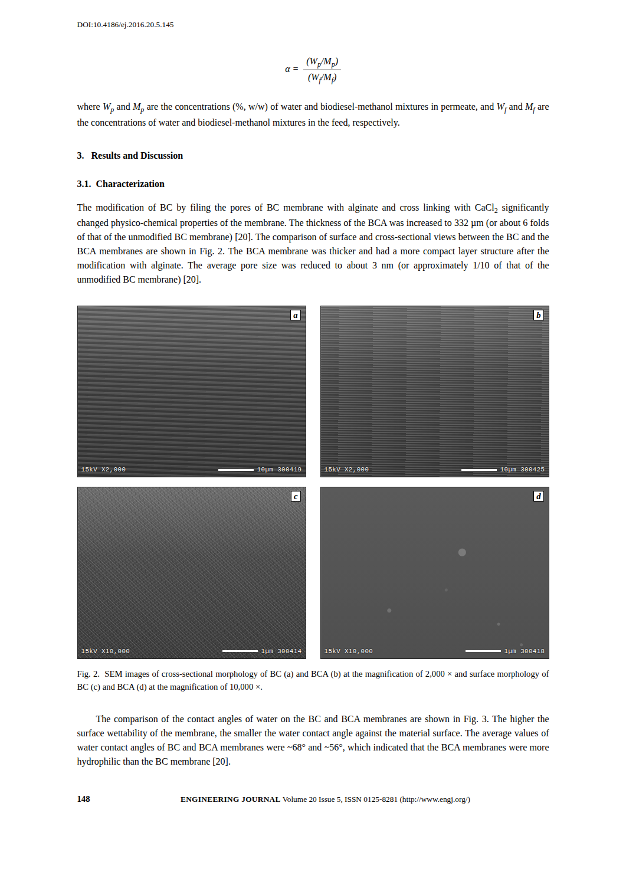DOI:10.4186/ej.2016.20.5.145
α = (Wp/Mp) (Wf/Mf)
where Wp and Mp are the concentrations (%, w/w) of water and biodiesel-methanol mixtures in permeate, and Wf and Mf are the concentrations of water and biodiesel-methanol mixtures in the feed, respectively.
3. Results and Discussion
3.1. Characterization
The modification of BC by filing the pores of BC membrane with alginate and cross linking with CaCl2 significantly changed physico-chemical properties of the membrane. The thickness of the BCA was increased to 332 µm (or about 6 folds of that of the unmodified BC membrane) [20]. The comparison of surface and cross-sectional views between the BC and the BCA membranes are shown in Fig. 2. The BCA membrane was thicker and had a more compact layer structure after the modification with alginate. The average pore size was reduced to about 3 nm (or approximately 1/10 of that of the unmodified BC membrane) [20].
a
15kV X2,000 10µm 300419
b
15kV X2,000 10µm 300425
c
15kV X10,000 1µm 300414
d
15kV X10,000 1µm 300418
Fig. 2. SEM images of cross-sectional morphology of BC (a) and BCA (b) at the magnification of 2,000 × and surface morphology of BC (c) and BCA (d) at the magnification of 10,000 ×.
The comparison of the contact angles of water on the BC and BCA membranes are shown in Fig. 3. The higher the surface wettability of the membrane, the smaller the water contact angle against the material surface. The average values of water contact angles of BC and BCA membranes were ~68° and ~56°, which indicated that the BCA membranes were more hydrophilic than the BC membrane [20].
148 ENGINEERING JOURNAL Volume 20 Issue 5, ISSN 0125-8281 (http://www.engj.org/)